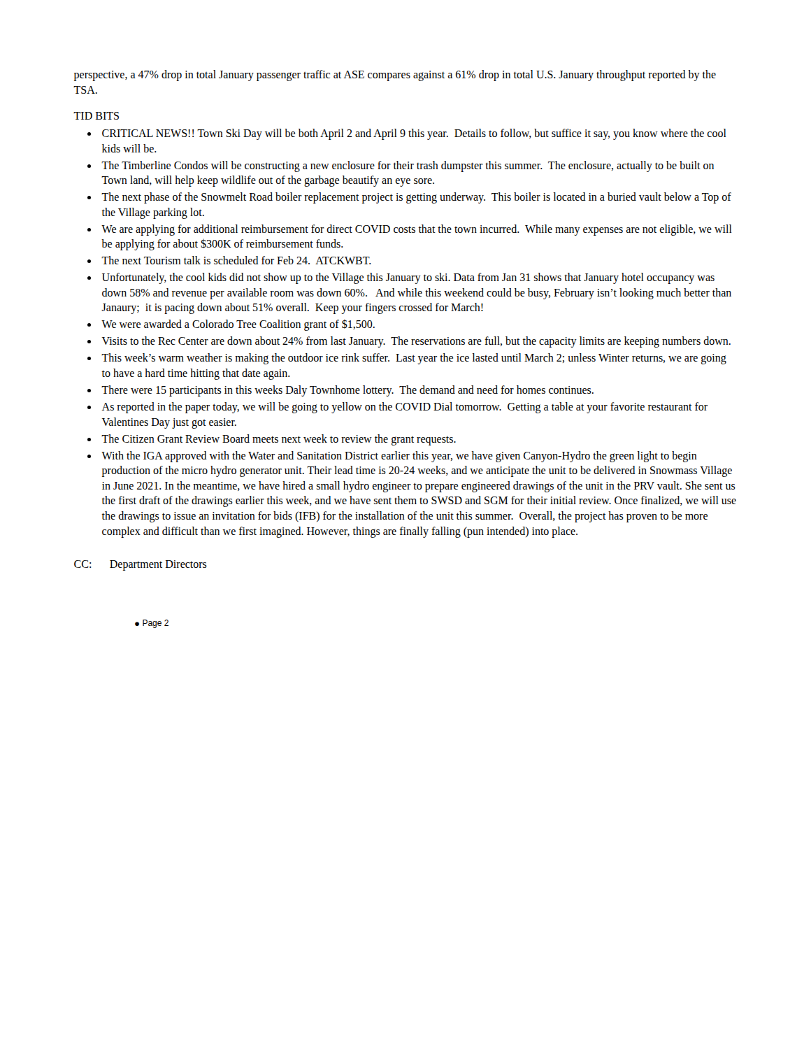perspective, a 47% drop in total January passenger traffic at ASE compares against a 61% drop in total U.S. January throughput reported by the TSA.
TID BITS
CRITICAL NEWS!! Town Ski Day will be both April 2 and April 9 this year. Details to follow, but suffice it say, you know where the cool kids will be.
The Timberline Condos will be constructing a new enclosure for their trash dumpster this summer. The enclosure, actually to be built on Town land, will help keep wildlife out of the garbage beautify an eye sore.
The next phase of the Snowmelt Road boiler replacement project is getting underway. This boiler is located in a buried vault below a Top of the Village parking lot.
We are applying for additional reimbursement for direct COVID costs that the town incurred. While many expenses are not eligible, we will be applying for about $300K of reimbursement funds.
The next Tourism talk is scheduled for Feb 24. ATCKWBT.
Unfortunately, the cool kids did not show up to the Village this January to ski. Data from Jan 31 shows that January hotel occupancy was down 58% and revenue per available room was down 60%. And while this weekend could be busy, February isn’t looking much better than Janaury; it is pacing down about 51% overall. Keep your fingers crossed for March!
We were awarded a Colorado Tree Coalition grant of $1,500.
Visits to the Rec Center are down about 24% from last January. The reservations are full, but the capacity limits are keeping numbers down.
This week’s warm weather is making the outdoor ice rink suffer. Last year the ice lasted until March 2; unless Winter returns, we are going to have a hard time hitting that date again.
There were 15 participants in this weeks Daly Townhome lottery. The demand and need for homes continues.
As reported in the paper today, we will be going to yellow on the COVID Dial tomorrow. Getting a table at your favorite restaurant for Valentines Day just got easier.
The Citizen Grant Review Board meets next week to review the grant requests.
With the IGA approved with the Water and Sanitation District earlier this year, we have given Canyon-Hydro the green light to begin production of the micro hydro generator unit. Their lead time is 20-24 weeks, and we anticipate the unit to be delivered in Snowmass Village in June 2021. In the meantime, we have hired a small hydro engineer to prepare engineered drawings of the unit in the PRV vault. She sent us the first draft of the drawings earlier this week, and we have sent them to SWSD and SGM for their initial review. Once finalized, we will use the drawings to issue an invitation for bids (IFB) for the installation of the unit this summer. Overall, the project has proven to be more complex and difficult than we first imagined. However, things are finally falling (pun intended) into place.
CC: Department Directors
● Page 2